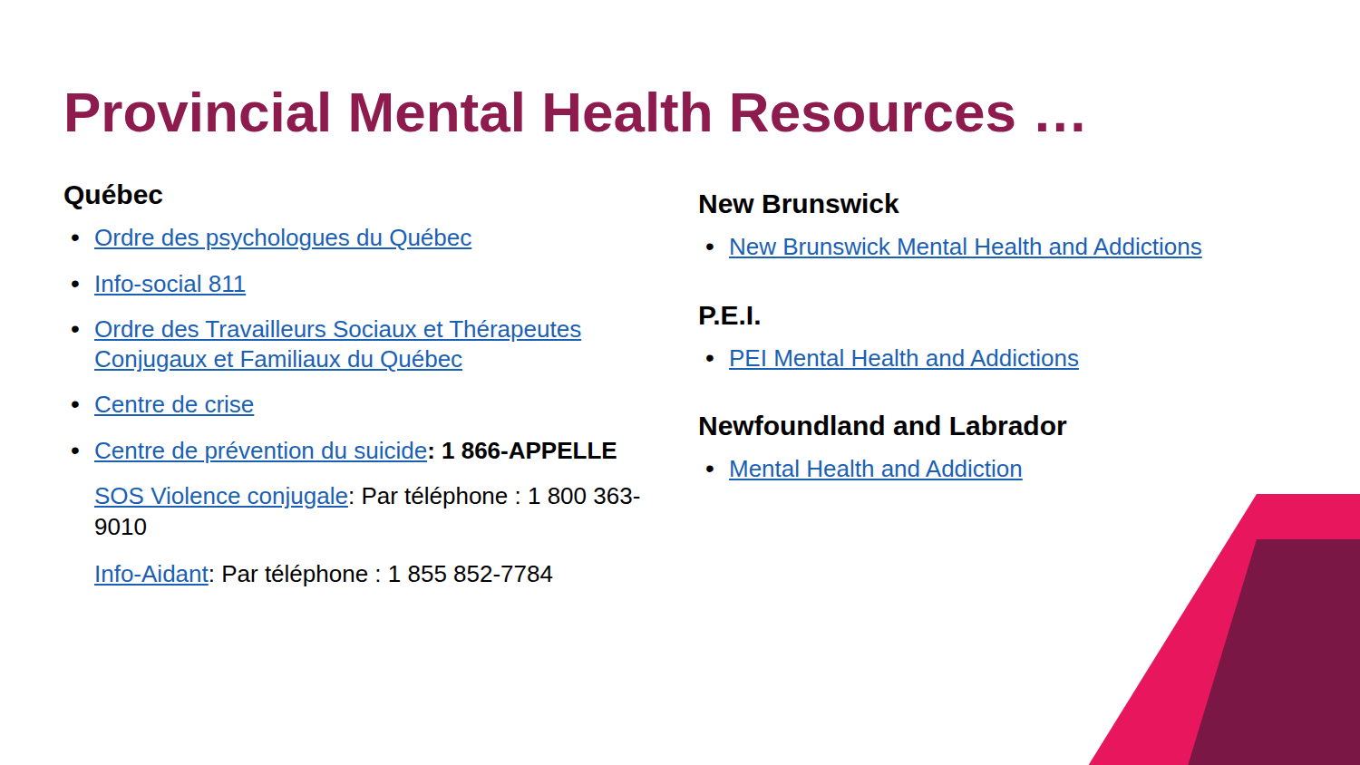Provincial Mental Health Resources …
Québec
Ordre des psychologues du Québec
Info-social 811
Ordre des Travailleurs Sociaux et Thérapeutes Conjugaux et Familiaux du Québec
Centre de crise
Centre de prévention du suicide: 1 866-APPELLE
SOS Violence conjugale: Par téléphone : 1 800 363-9010
Info-Aidant: Par téléphone : 1 855 852-7784
New Brunswick
New Brunswick Mental Health and Addictions
P.E.I.
PEI Mental Health and Addictions
Newfoundland and Labrador
Mental Health and Addiction